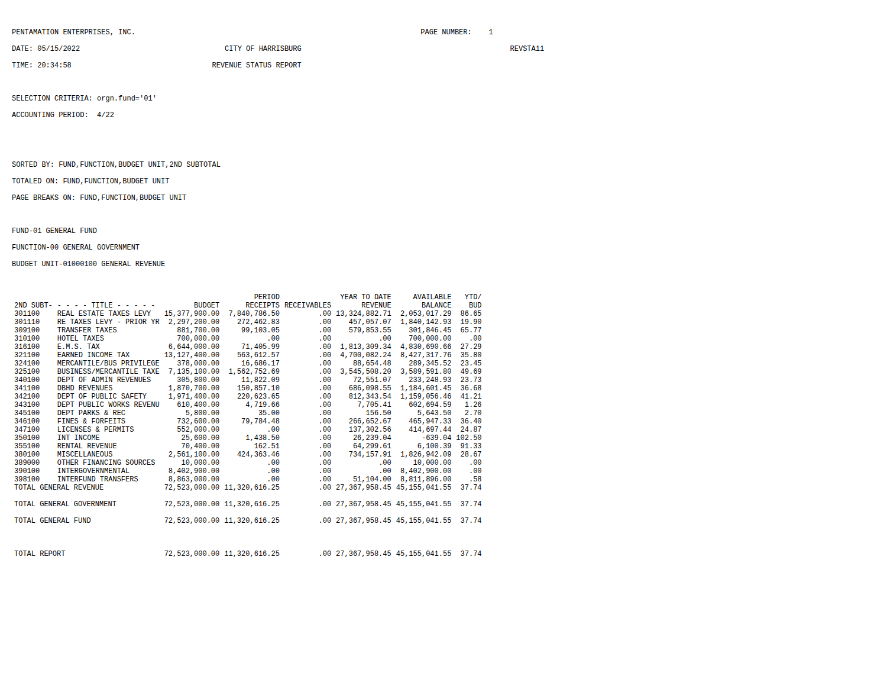PENTAMATION ENTERPRISES, INC. PAGE NUMBER: 1
DATE: 05/15/2022 CITY OF HARRISBURG REVSTA11
TIME: 20:34:58 REVENUE STATUS REPORT
SELECTION CRITERIA: orgn.fund='01'
ACCOUNTING PERIOD: 4/22
SORTED BY: FUND,FUNCTION,BUDGET UNIT,2ND SUBTOTAL
TOTALED ON: FUND,FUNCTION,BUDGET UNIT
PAGE BREAKS ON: FUND,FUNCTION,BUDGET UNIT
FUND-01 GENERAL FUND
FUNCTION-00 GENERAL GOVERNMENT
BUDGET UNIT-01000100 GENERAL REVENUE
| | | PERIOD | | YEAR TO DATE | AVAILABLE | YTD/ |
| --- | --- | --- | --- | --- | --- | --- |
| 2ND SUBT- | - - - - TITLE - - - - - | BUDGET | RECEIPTS | RECEIVABLES | REVENUE | BALANCE | BUD |
| 301100 | REAL ESTATE TAXES LEVY | 15,377,900.00 | 7,840,786.50 | .00 | 13,324,882.71 | 2,053,017.29 | 86.65 |
| 301110 | RE TAXES LEVY - PRIOR YR | 2,297,200.00 | 272,462.83 | .00 | 457,057.07 | 1,840,142.93 | 19.90 |
| 309100 | TRANSFER TAXES | 881,700.00 | 99,103.05 | .00 | 579,853.55 | 301,846.45 | 65.77 |
| 310100 | HOTEL TAXES | 700,000.00 | .00 | .00 | .00 | 700,000.00 | .00 |
| 316100 | E.M.S. TAX | 6,644,000.00 | 71,405.99 | .00 | 1,813,309.34 | 4,830,690.66 | 27.29 |
| 321100 | EARNED INCOME TAX | 13,127,400.00 | 563,612.57 | .00 | 4,700,082.24 | 8,427,317.76 | 35.80 |
| 324100 | MERCANTILE/BUS PRIVILEGE | 378,000.00 | 16,686.17 | .00 | 88,654.48 | 289,345.52 | 23.45 |
| 325100 | BUSINESS/MERCANTILE TAXE | 7,135,100.00 | 1,562,752.69 | .00 | 3,545,508.20 | 3,589,591.80 | 49.69 |
| 340100 | DEPT OF ADMIN REVENUES | 305,800.00 | 11,822.09 | .00 | 72,551.07 | 233,248.93 | 23.73 |
| 341100 | DBHD REVENUES | 1,870,700.00 | 150,857.10 | .00 | 686,098.55 | 1,184,601.45 | 36.68 |
| 342100 | DEPT OF PUBLIC SAFETY | 1,971,400.00 | 220,623.65 | .00 | 812,343.54 | 1,159,056.46 | 41.21 |
| 343100 | DEPT PUBLIC WORKS REVENU | 610,400.00 | 4,719.66 | .00 | 7,705.41 | 602,694.59 | 1.26 |
| 345100 | DEPT PARKS & REC | 5,800.00 | 35.00 | .00 | 156.50 | 5,643.50 | 2.70 |
| 346100 | FINES & FORFEITS | 732,600.00 | 79,784.48 | .00 | 266,652.67 | 465,947.33 | 36.40 |
| 347100 | LICENSES & PERMITS | 552,000.00 | .00 | .00 | 137,302.56 | 414,697.44 | 24.87 |
| 350100 | INT INCOME | 25,600.00 | 1,438.50 | .00 | 26,239.04 | -639.04 | 102.50 |
| 355100 | RENTAL REVENUE | 70,400.00 | 162.51 | .00 | 64,299.61 | 6,100.39 | 91.33 |
| 380100 | MISCELLANEOUS | 2,561,100.00 | 424,363.46 | .00 | 734,157.91 | 1,826,942.09 | 28.67 |
| 389000 | OTHER FINANCING SOURCES | 10,000.00 | .00 | .00 | .00 | 10,000.00 | .00 |
| 390100 | INTERGOVERNMENTAL | 8,402,900.00 | .00 | .00 | .00 | 8,402,900.00 | .00 |
| 398100 | INTERFUND TRANSFERS | 8,863,000.00 | .00 | .00 | 51,104.00 | 8,811,896.00 | .58 |
| TOTAL GENERAL REVENUE | 72,523,000.00 | 11,320,616.25 | .00 | 27,367,958.45 | 45,155,041.55 | 37.74 |
| TOTAL GENERAL GOVERNMENT | 72,523,000.00 | 11,320,616.25 | .00 | 27,367,958.45 | 45,155,041.55 | 37.74 |
| TOTAL GENERAL FUND | 72,523,000.00 | 11,320,616.25 | .00 | 27,367,958.45 | 45,155,041.55 | 37.74 |
| TOTAL REPORT | 72,523,000.00 | 11,320,616.25 | .00 | 27,367,958.45 | 45,155,041.55 | 37.74 |